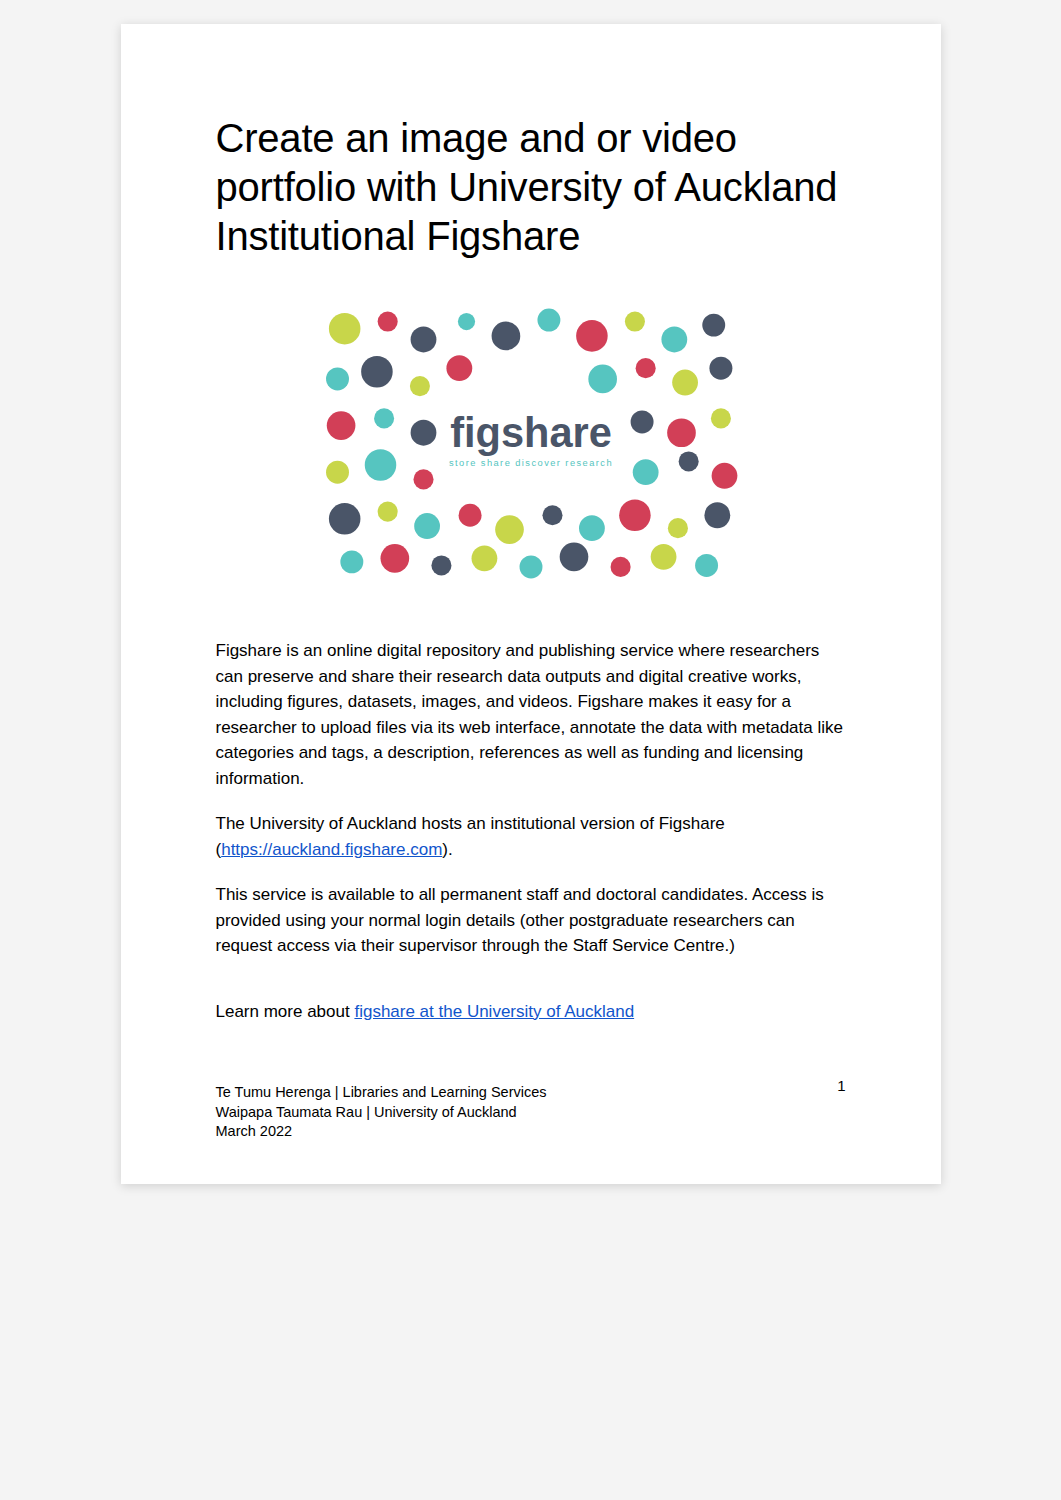Create an image and or video portfolio with University of Auckland Institutional Figshare
Figshare is an online digital repository and publishing service where researchers can preserve and share their research data outputs and digital creative works, including figures, datasets, images, and videos. Figshare makes it easy for a researcher to upload files via its web interface, annotate the data with metadata like categories and tags, a description, references as well as funding and licensing information.
The University of Auckland hosts an institutional version of Figshare (https://auckland.figshare.com).
This service is available to all permanent staff and doctoral candidates. Access is provided using your normal login details (other postgraduate researchers can request access via their supervisor through the Staff Service Centre.)
Learn more about figshare at the University of Auckland
1
Te Tumu Herenga | Libraries and Learning Services
Waipapa Taumata Rau | University of Auckland
March 2022